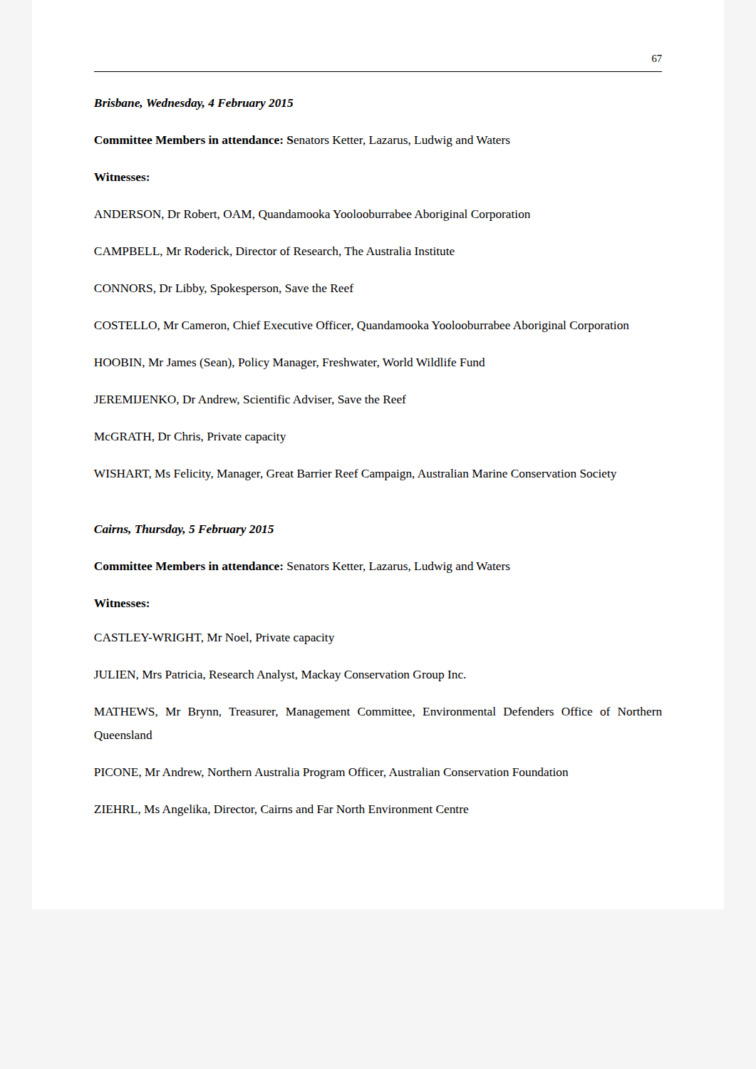67
Brisbane, Wednesday, 4 February 2015
Committee Members in attendance: Senators Ketter, Lazarus, Ludwig and Waters
Witnesses:
ANDERSON, Dr Robert, OAM, Quandamooka Yoolooburrabee Aboriginal Corporation
CAMPBELL, Mr Roderick, Director of Research, The Australia Institute
CONNORS, Dr Libby, Spokesperson, Save the Reef
COSTELLO, Mr Cameron, Chief Executive Officer, Quandamooka Yoolooburrabee Aboriginal Corporation
HOOBIN, Mr James (Sean), Policy Manager, Freshwater, World Wildlife Fund
JEREMIJENKO, Dr Andrew, Scientific Adviser, Save the Reef
McGRATH, Dr Chris, Private capacity
WISHART, Ms Felicity, Manager, Great Barrier Reef Campaign, Australian Marine Conservation Society
Cairns, Thursday, 5 February 2015
Committee Members in attendance: Senators Ketter, Lazarus, Ludwig and Waters
Witnesses:
CASTLEY-WRIGHT, Mr Noel, Private capacity
JULIEN, Mrs Patricia, Research Analyst, Mackay Conservation Group Inc.
MATHEWS, Mr Brynn, Treasurer, Management Committee, Environmental Defenders Office of Northern Queensland
PICONE, Mr Andrew, Northern Australia Program Officer, Australian Conservation Foundation
ZIEHRL, Ms Angelika, Director, Cairns and Far North Environment Centre